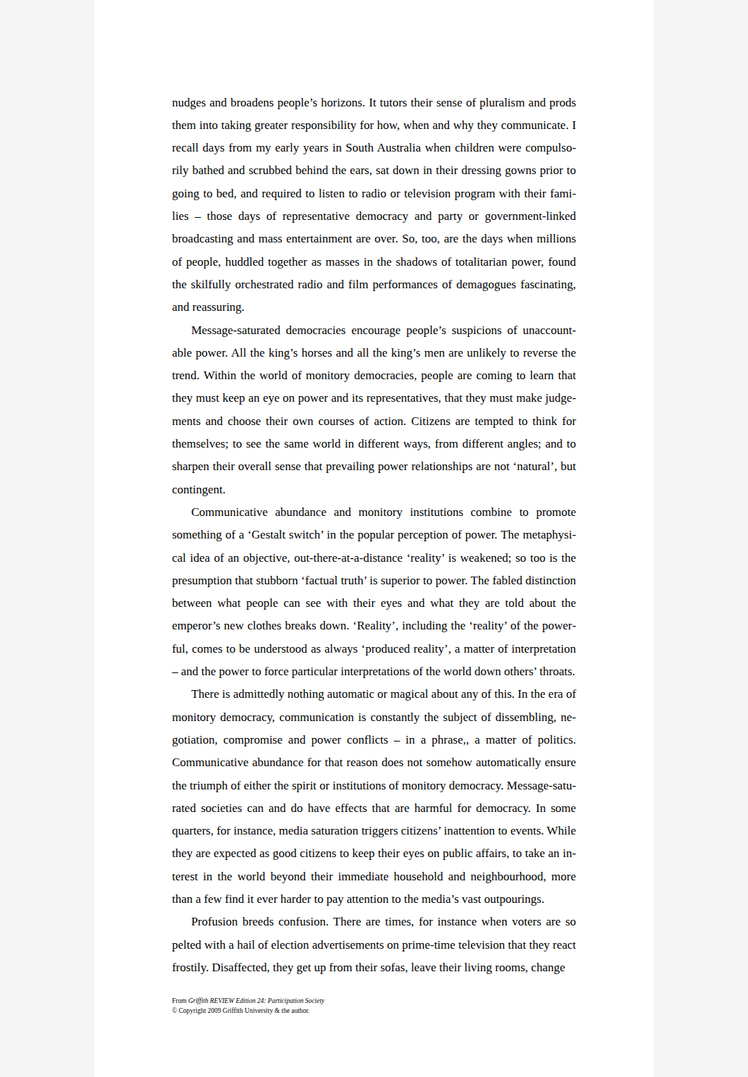nudges and broadens people’s horizons. It tutors their sense of pluralism and prods them into taking greater responsibility for how, when and why they communicate. I recall days from my early years in South Australia when children were compulsorily bathed and scrubbed behind the ears, sat down in their dressing gowns prior to going to bed, and required to listen to radio or television program with their families – those days of representative democracy and party or government-linked broadcasting and mass entertainment are over. So, too, are the days when millions of people, huddled together as masses in the shadows of totalitarian power, found the skilfully orchestrated radio and film performances of demagogues fascinating, and reassuring.
Message-saturated democracies encourage people’s suspicions of unaccountable power. All the king’s horses and all the king’s men are unlikely to reverse the trend. Within the world of monitory democracies, people are coming to learn that they must keep an eye on power and its representatives, that they must make judgements and choose their own courses of action. Citizens are tempted to think for themselves; to see the same world in different ways, from different angles; and to sharpen their overall sense that prevailing power relationships are not ‘natural’, but contingent.
Communicative abundance and monitory institutions combine to promote something of a ‘Gestalt switch’ in the popular perception of power. The metaphysical idea of an objective, out-there-at-a-distance ‘reality’ is weakened; so too is the presumption that stubborn ‘factual truth’ is superior to power. The fabled distinction between what people can see with their eyes and what they are told about the emperor’s new clothes breaks down. ‘Reality’, including the ‘reality’ of the powerful, comes to be understood as always ‘produced reality’, a matter of interpretation – and the power to force particular interpretations of the world down others’ throats.
There is admittedly nothing automatic or magical about any of this. In the era of monitory democracy, communication is constantly the subject of dissembling, negotiation, compromise and power conflicts – in a phrase,, a matter of politics. Communicative abundance for that reason does not somehow automatically ensure the triumph of either the spirit or institutions of monitory democracy. Message-saturated societies can and do have effects that are harmful for democracy. In some quarters, for instance, media saturation triggers citizens’ inattention to events. While they are expected as good citizens to keep their eyes on public affairs, to take an interest in the world beyond their immediate household and neighbourhood, more than a few find it ever harder to pay attention to the media’s vast outpourings.
Profusion breeds confusion. There are times, for instance when voters are so pelted with a hail of election advertisements on prime-time television that they react frostily. Disaffected, they get up from their sofas, leave their living rooms, change
From Griffith REVIEW Edition 24: Participation Society
© Copyright 2009 Griffith University & the author.